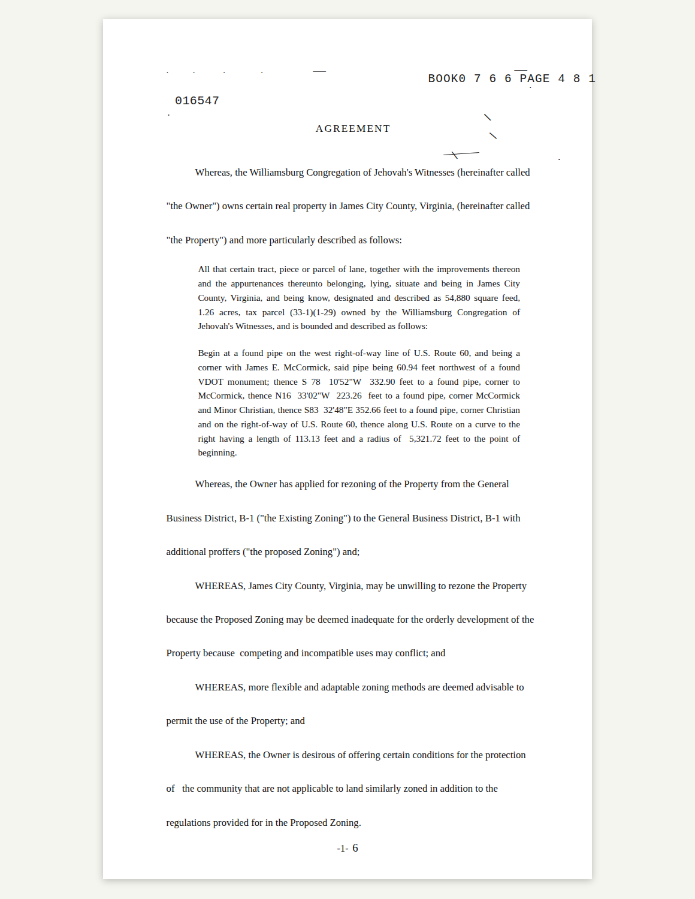. . . .
—
—
BOOK0 7 6 6 PAGE 4 8 1
016547
.
.
AGREEMENT
Whereas, the Williamsburg Congregation of Jehovah's Witnesses (hereinafter called
"the Owner") owns certain real property in James City County, Virginia, (hereinafter called
"the Property") and more particularly described as follows:
All that certain tract, piece or parcel of lane, together with the improvements thereon and the appurtenances thereunto belonging, lying, situate and being in James City County, Virginia, and being know, designated and described as 54,880 square feed, 1.26 acres, tax parcel (33-1)(1-29) owned by the Williamsburg Congregation of Jehovah's Witnesses, and is bounded and described as follows:
Begin at a found pipe on the west right-of-way line of U.S. Route 60, and being a corner with James E. McCormick, said pipe being 60.94 feet northwest of a found VDOT monument; thence S 78 10'52"W 332.90 feet to a found pipe, corner to McCormick, thence N16 33'02"W 223.26 feet to a found pipe, corner McCormick and Minor Christian, thence S83 32'48"E 352.66 feet to a found pipe, corner Christian and on the right-of-way of U.S. Route 60, thence along U.S. Route on a curve to the right having a length of 113.13 feet and a radius of 5,321.72 feet to the point of beginning.
Whereas, the Owner has applied for rezoning of the Property from the General
Business District, B-1 ("the Existing Zoning") to the General Business District, B-1 with
additional proffers ("the proposed Zoning") and;
WHEREAS, James City County, Virginia, may be unwilling to rezone the Property
because the Proposed Zoning may be deemed inadequate for the orderly development of the
Property because competing and incompatible uses may conflict; and
WHEREAS, more flexible and adaptable zoning methods are deemed advisable to
permit the use of the Property; and
WHEREAS, the Owner is desirous of offering certain conditions for the protection
of the community that are not applicable to land similarly zoned in addition to the
regulations provided for in the Proposed Zoning.
∖ ∖ ∖ .
-1- 6